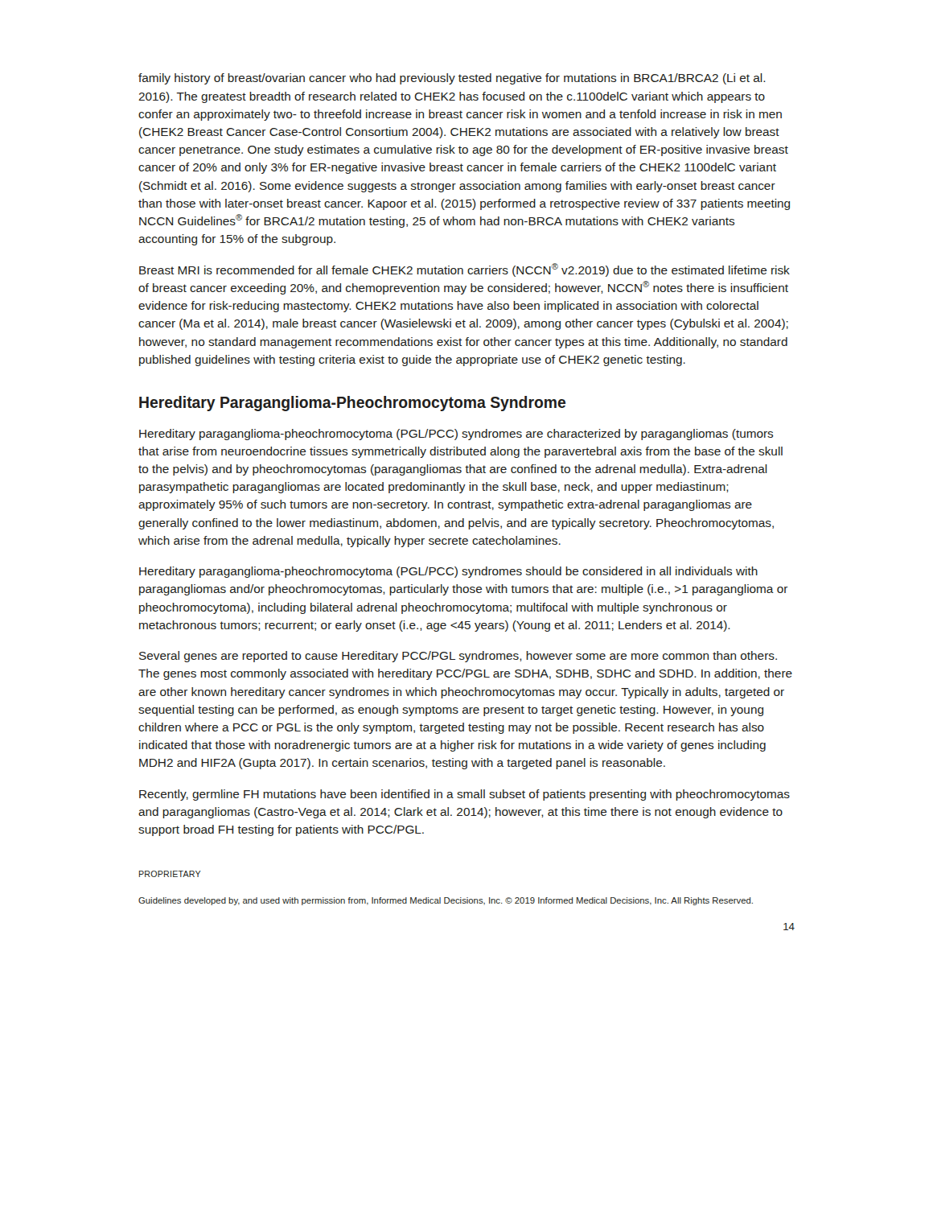family history of breast/ovarian cancer who had previously tested negative for mutations in BRCA1/BRCA2 (Li et al. 2016). The greatest breadth of research related to CHEK2 has focused on the c.1100delC variant which appears to confer an approximately two- to threefold increase in breast cancer risk in women and a tenfold increase in risk in men (CHEK2 Breast Cancer Case-Control Consortium 2004). CHEK2 mutations are associated with a relatively low breast cancer penetrance. One study estimates a cumulative risk to age 80 for the development of ER-positive invasive breast cancer of 20% and only 3% for ER-negative invasive breast cancer in female carriers of the CHEK2 1100delC variant (Schmidt et al. 2016). Some evidence suggests a stronger association among families with early-onset breast cancer than those with later-onset breast cancer. Kapoor et al. (2015) performed a retrospective review of 337 patients meeting NCCN Guidelines® for BRCA1/2 mutation testing, 25 of whom had non-BRCA mutations with CHEK2 variants accounting for 15% of the subgroup.
Breast MRI is recommended for all female CHEK2 mutation carriers (NCCN® v2.2019) due to the estimated lifetime risk of breast cancer exceeding 20%, and chemoprevention may be considered; however, NCCN® notes there is insufficient evidence for risk-reducing mastectomy. CHEK2 mutations have also been implicated in association with colorectal cancer (Ma et al. 2014), male breast cancer (Wasielewski et al. 2009), among other cancer types (Cybulski et al. 2004); however, no standard management recommendations exist for other cancer types at this time. Additionally, no standard published guidelines with testing criteria exist to guide the appropriate use of CHEK2 genetic testing.
Hereditary Paraganglioma-Pheochromocytoma Syndrome
Hereditary paraganglioma-pheochromocytoma (PGL/PCC) syndromes are characterized by paragangliomas (tumors that arise from neuroendocrine tissues symmetrically distributed along the paravertebral axis from the base of the skull to the pelvis) and by pheochromocytomas (paragangliomas that are confined to the adrenal medulla). Extra-adrenal parasympathetic paragangliomas are located predominantly in the skull base, neck, and upper mediastinum; approximately 95% of such tumors are non-secretory. In contrast, sympathetic extra-adrenal paragangliomas are generally confined to the lower mediastinum, abdomen, and pelvis, and are typically secretory. Pheochromocytomas, which arise from the adrenal medulla, typically hyper secrete catecholamines.
Hereditary paraganglioma-pheochromocytoma (PGL/PCC) syndromes should be considered in all individuals with paragangliomas and/or pheochromocytomas, particularly those with tumors that are: multiple (i.e., >1 paraganglioma or pheochromocytoma), including bilateral adrenal pheochromocytoma; multifocal with multiple synchronous or metachronous tumors; recurrent; or early onset (i.e., age <45 years) (Young et al. 2011; Lenders et al. 2014).
Several genes are reported to cause Hereditary PCC/PGL syndromes, however some are more common than others. The genes most commonly associated with hereditary PCC/PGL are SDHA, SDHB, SDHC and SDHD. In addition, there are other known hereditary cancer syndromes in which pheochromocytomas may occur. Typically in adults, targeted or sequential testing can be performed, as enough symptoms are present to target genetic testing. However, in young children where a PCC or PGL is the only symptom, targeted testing may not be possible. Recent research has also indicated that those with noradrenergic tumors are at a higher risk for mutations in a wide variety of genes including MDH2 and HIF2A (Gupta 2017). In certain scenarios, testing with a targeted panel is reasonable.
Recently, germline FH mutations have been identified in a small subset of patients presenting with pheochromocytomas and paragangliomas (Castro-Vega et al. 2014; Clark et al. 2014); however, at this time there is not enough evidence to support broad FH testing for patients with PCC/PGL.
PROPRIETARY
Guidelines developed by, and used with permission from, Informed Medical Decisions, Inc. © 2019 Informed Medical Decisions, Inc. All Rights Reserved.
14